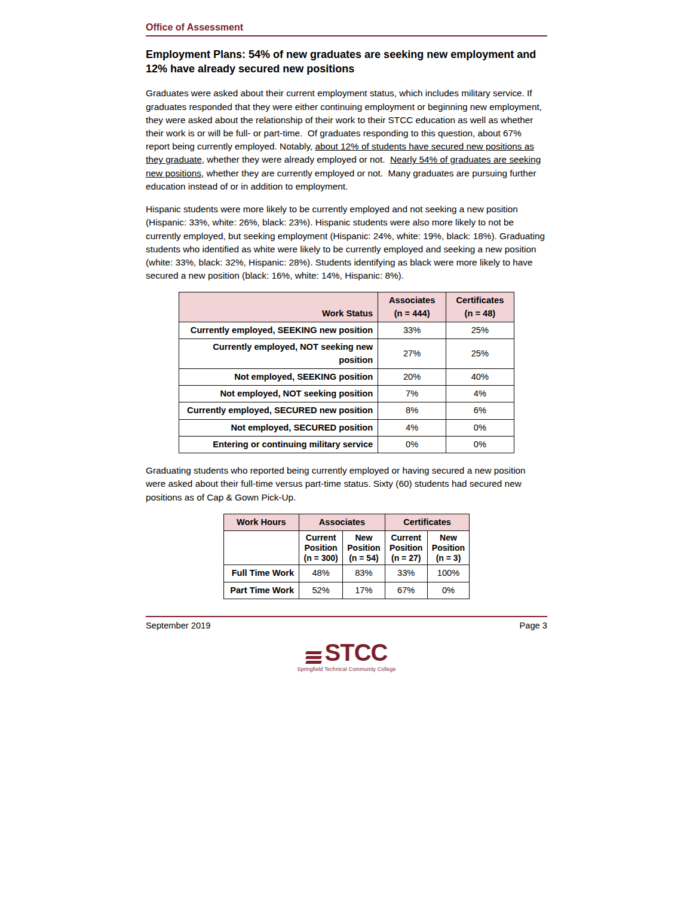Office of Assessment
Employment Plans: 54% of new graduates are seeking new employment and 12% have already secured new positions
Graduates were asked about their current employment status, which includes military service. If graduates responded that they were either continuing employment or beginning new employment, they were asked about the relationship of their work to their STCC education as well as whether their work is or will be full- or part-time. Of graduates responding to this question, about 67% report being currently employed. Notably, about 12% of students have secured new positions as they graduate, whether they were already employed or not. Nearly 54% of graduates are seeking new positions, whether they are currently employed or not. Many graduates are pursuing further education instead of or in addition to employment.
Hispanic students were more likely to be currently employed and not seeking a new position (Hispanic: 33%, white: 26%, black: 23%). Hispanic students were also more likely to not be currently employed, but seeking employment (Hispanic: 24%, white: 19%, black: 18%). Graduating students who identified as white were likely to be currently employed and seeking a new position (white: 33%, black: 32%, Hispanic: 28%). Students identifying as black were more likely to have secured a new position (black: 16%, white: 14%, Hispanic: 8%).
| Work Status | Associates (n = 444) | Certificates (n = 48) |
| --- | --- | --- |
| Currently employed, SEEKING new position | 33% | 25% |
| Currently employed, NOT seeking new position | 27% | 25% |
| Not employed, SEEKING position | 20% | 40% |
| Not employed, NOT seeking position | 7% | 4% |
| Currently employed, SECURED new position | 8% | 6% |
| Not employed, SECURED position | 4% | 0% |
| Entering or continuing military service | 0% | 0% |
Graduating students who reported being currently employed or having secured a new position were asked about their full-time versus part-time status. Sixty (60) students had secured new positions as of Cap & Gown Pick-Up.
| Work Hours | Associates | Certificates |
| --- | --- | --- |
| | Current Position (n = 300) | New Position (n = 54) | Current Position (n = 27) | New Position (n = 3) |
| Full Time Work | 48% | 83% | 33% | 100% |
| Part Time Work | 52% | 17% | 67% | 0% |
September 2019 Page 3
STCC
Springfield Technical Community College